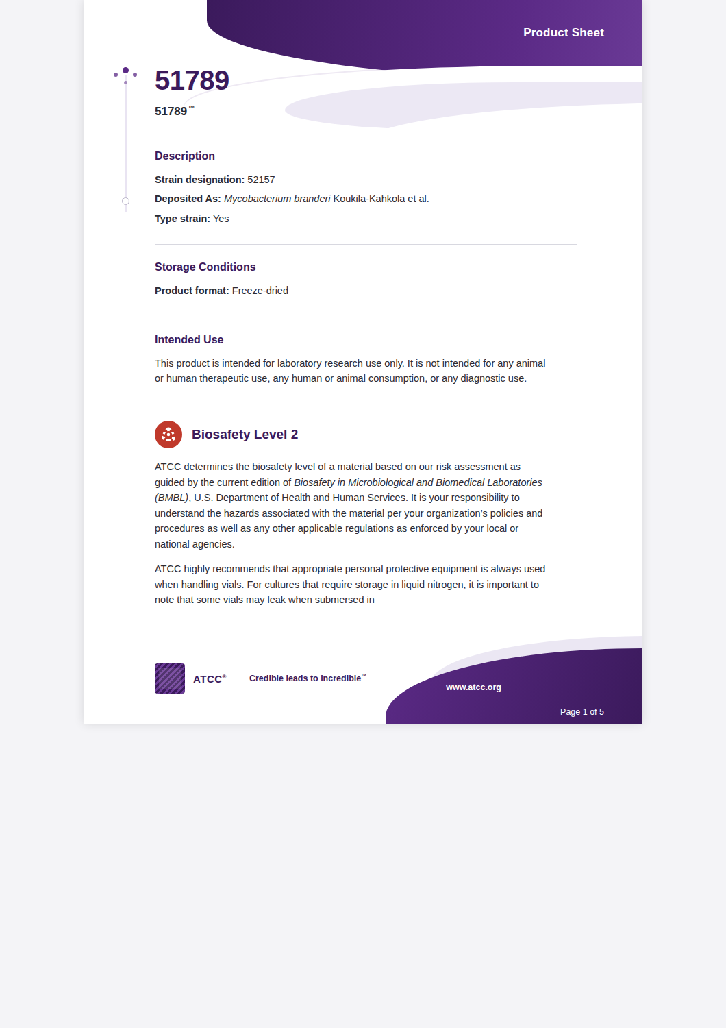Product Sheet
51789
51789™
Description
Strain designation: 52157
Deposited As: Mycobacterium branderi Koukila-Kahkola et al.
Type strain: Yes
Storage Conditions
Product format: Freeze-dried
Intended Use
This product is intended for laboratory research use only. It is not intended for any animal or human therapeutic use, any human or animal consumption, or any diagnostic use.
Biosafety Level 2
ATCC determines the biosafety level of a material based on our risk assessment as guided by the current edition of Biosafety in Microbiological and Biomedical Laboratories (BMBL), U.S. Department of Health and Human Services. It is your responsibility to understand the hazards associated with the material per your organization’s policies and procedures as well as any other applicable regulations as enforced by your local or national agencies.
ATCC highly recommends that appropriate personal protective equipment is always used when handling vials. For cultures that require storage in liquid nitrogen, it is important to note that some vials may leak when submersed in
ATCC®
Credible leads to Incredible™
www.atcc.org
Page 1 of 5